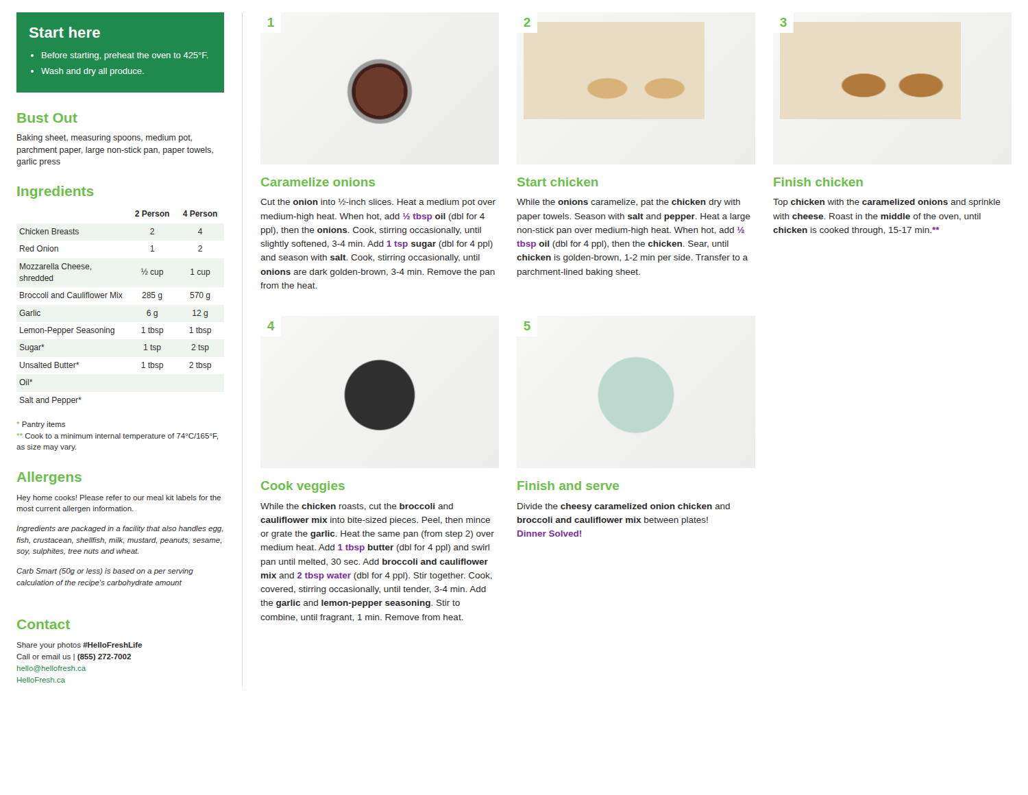Start here
Before starting, preheat the oven to 425°F.
Wash and dry all produce.
Bust Out
Baking sheet, measuring spoons, medium pot, parchment paper, large non-stick pan, paper towels, garlic press
Ingredients
| | 2 Person | 4 Person |
| --- | --- | --- |
| Chicken Breasts | 2 | 4 |
| Red Onion | 1 | 2 |
| Mozzarella Cheese, shredded | ½ cup | 1 cup |
| Broccoli and Cauliflower Mix | 285 g | 570 g |
| Garlic | 6 g | 12 g |
| Lemon-Pepper Seasoning | 1 tbsp | 1 tbsp |
| Sugar * | 1 tsp | 2 tsp |
| Unsalted Butter * | 1 tbsp | 2 tbsp |
| Oil * | | |
| Salt and Pepper * | | |
* Pantry items
** Cook to a minimum internal temperature of 74°C/165°F, as size may vary.
Allergens
Hey home cooks! Please refer to our meal kit labels for the most current allergen information.
Ingredients are packaged in a facility that also handles egg, fish, crustacean, shellfish, milk, mustard, peanuts, sesame, soy, sulphites, tree nuts and wheat.
Carb Smart (50g or less) is based on a per serving calculation of the recipe's carbohydrate amount
Contact
Share your photos #HelloFreshLife
Call or email us | (855) 272-7002
hello@hellofresh.ca
HelloFresh.ca
1
Caramelize onions
Cut the onion into ½-inch slices. Heat a medium pot over medium-high heat. When hot, add ½ tbsp oil (dbl for 4 ppl), then the onions. Cook, stirring occasionally, until slightly softened, 3-4 min. Add 1 tsp sugar (dbl for 4 ppl) and season with salt. Cook, stirring occasionally, until onions are dark golden-brown, 3-4 min. Remove the pan from the heat.
2
Start chicken
While the onions caramelize, pat the chicken dry with paper towels. Season with salt and pepper. Heat a large non-stick pan over medium-high heat. When hot, add ½ tbsp oil (dbl for 4 ppl), then the chicken. Sear, until chicken is golden-brown, 1-2 min per side. Transfer to a parchment-lined baking sheet.
3
Finish chicken
Top chicken with the caramelized onions and sprinkle with cheese. Roast in the middle of the oven, until chicken is cooked through, 15-17 min.**
4
Cook veggies
While the chicken roasts, cut the broccoli and cauliflower mix into bite-sized pieces. Peel, then mince or grate the garlic. Heat the same pan (from step 2) over medium heat. Add 1 tbsp butter (dbl for 4 ppl) and swirl pan until melted, 30 sec. Add broccoli and cauliflower mix and 2 tbsp water (dbl for 4 ppl). Stir together. Cook, covered, stirring occasionally, until tender, 3-4 min. Add the garlic and lemon-pepper seasoning. Stir to combine, until fragrant, 1 min. Remove from heat.
5
Finish and serve
Divide the cheesy caramelized onion chicken and broccoli and cauliflower mix between plates!
Dinner Solved!